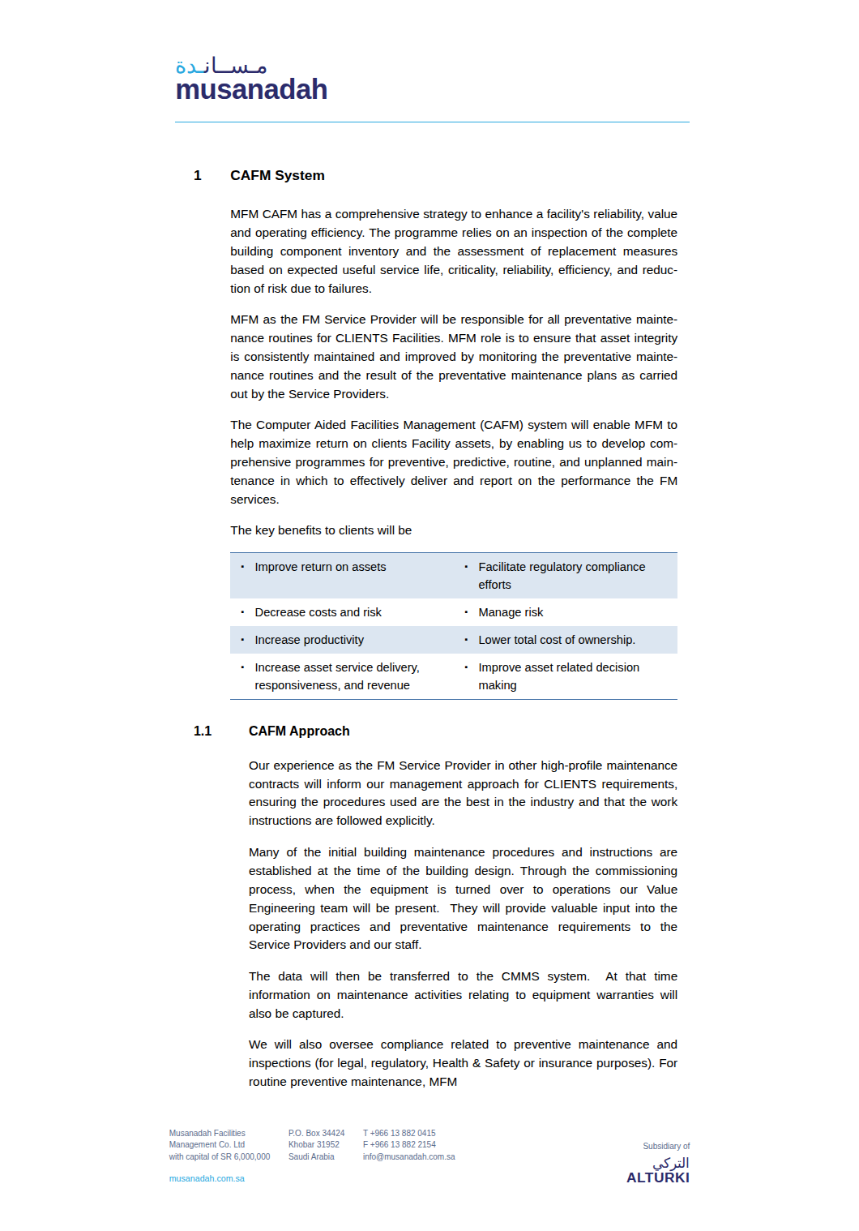مـســانـدة
musanadah
1 CAFM System
MFM CAFM has a comprehensive strategy to enhance a facility's reliability, value and operating efficiency. The programme relies on an inspection of the complete building component inventory and the assessment of replacement measures based on expected useful service life, criticality, reliability, efficiency, and reduction of risk due to failures.
MFM as the FM Service Provider will be responsible for all preventative maintenance routines for CLIENTS Facilities. MFM role is to ensure that asset integrity is consistently maintained and improved by monitoring the preventative maintenance routines and the result of the preventative maintenance plans as carried out by the Service Providers.
The Computer Aided Facilities Management (CAFM) system will enable MFM to help maximize return on clients Facility assets, by enabling us to develop comprehensive programmes for preventive, predictive, routine, and unplanned maintenance in which to effectively deliver and report on the performance the FM services.
The key benefits to clients will be
| ▪ Improve return on assets | ▪ Facilitate regulatory compliance efforts |
| ▪ Decrease costs and risk | ▪ Manage risk |
| ▪ Increase productivity | ▪ Lower total cost of ownership. |
| ▪ Increase asset service delivery, responsiveness, and revenue | ▪ Improve asset related decision making |
1.1 CAFM Approach
Our experience as the FM Service Provider in other high-profile maintenance contracts will inform our management approach for CLIENTS requirements, ensuring the procedures used are the best in the industry and that the work instructions are followed explicitly.
Many of the initial building maintenance procedures and instructions are established at the time of the building design. Through the commissioning process, when the equipment is turned over to operations our Value Engineering team will be present. They will provide valuable input into the operating practices and preventative maintenance requirements to the Service Providers and our staff.
The data will then be transferred to the CMMS system. At that time information on maintenance activities relating to equipment warranties will also be captured.
We will also oversee compliance related to preventive maintenance and inspections (for legal, regulatory, Health & Safety or insurance purposes). For routine preventive maintenance, MFM
Musanadah Facilities
Management Co. Ltd
with capital of SR 6,000,000
P.O. Box 34424
Khobar 31952
Saudi Arabia
T +966 13 882 0415
F +966 13 882 2154
info@musanadah.com.sa
musanadah.com.sa
Subsidiary of
التركي
ALTURKI